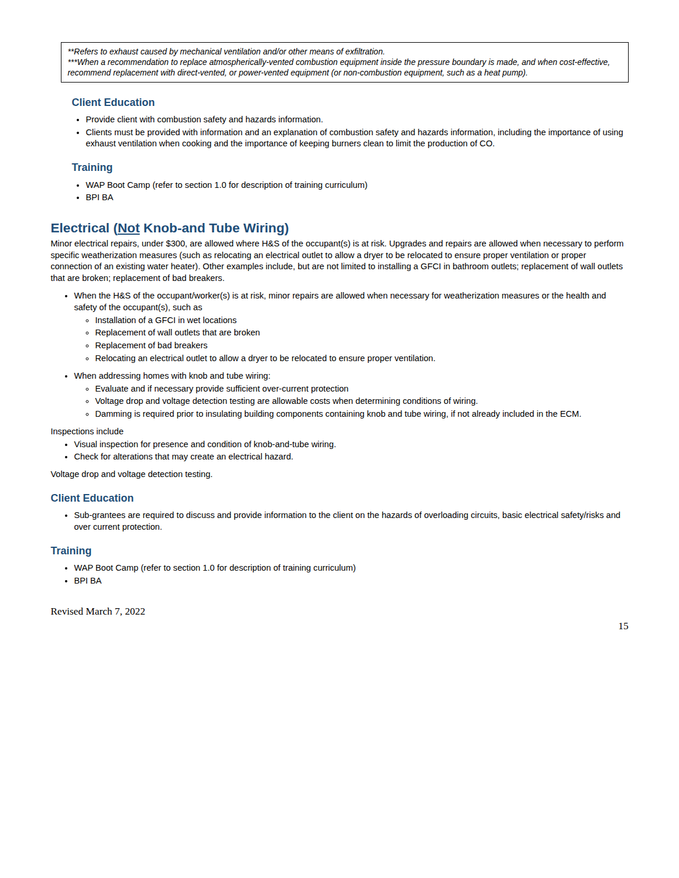**Refers to exhaust caused by mechanical ventilation and/or other means of exfiltration.
***When a recommendation to replace atmospherically-vented combustion equipment inside the pressure boundary is made, and when cost-effective, recommend replacement with direct-vented, or power-vented equipment (or non-combustion equipment, such as a heat pump).
Client Education
Provide client with combustion safety and hazards information.
Clients must be provided with information and an explanation of combustion safety and hazards information, including the importance of using exhaust ventilation when cooking and the importance of keeping burners clean to limit the production of CO.
Training
WAP Boot Camp (refer to section 1.0 for description of training curriculum)
BPI BA
Electrical (Not Knob-and Tube Wiring)
Minor electrical repairs, under $300, are allowed where H&S of the occupant(s) is at risk. Upgrades and repairs are allowed when necessary to perform specific weatherization measures (such as relocating an electrical outlet to allow a dryer to be relocated to ensure proper ventilation or proper connection of an existing water heater). Other examples include, but are not limited to installing a GFCI in bathroom outlets; replacement of wall outlets that are broken; replacement of bad breakers.
When the H&S of the occupant/worker(s) is at risk, minor repairs are allowed when necessary for weatherization measures or the health and safety of the occupant(s), such as
Installation of a GFCI in wet locations
Replacement of wall outlets that are broken
Replacement of bad breakers
Relocating an electrical outlet to allow a dryer to be relocated to ensure proper ventilation.
When addressing homes with knob and tube wiring:
Evaluate and if necessary provide sufficient over-current protection
Voltage drop and voltage detection testing are allowable costs when determining conditions of wiring.
Damming is required prior to insulating building components containing knob and tube wiring, if not already included in the ECM.
Inspections include
Visual inspection for presence and condition of knob-and-tube wiring.
Check for alterations that may create an electrical hazard.
Voltage drop and voltage detection testing.
Client Education
Sub-grantees are required to discuss and provide information to the client on the hazards of overloading circuits, basic electrical safety/risks and over current protection.
Training
WAP Boot Camp (refer to section 1.0 for description of training curriculum)
BPI BA
Revised March 7, 2022
15